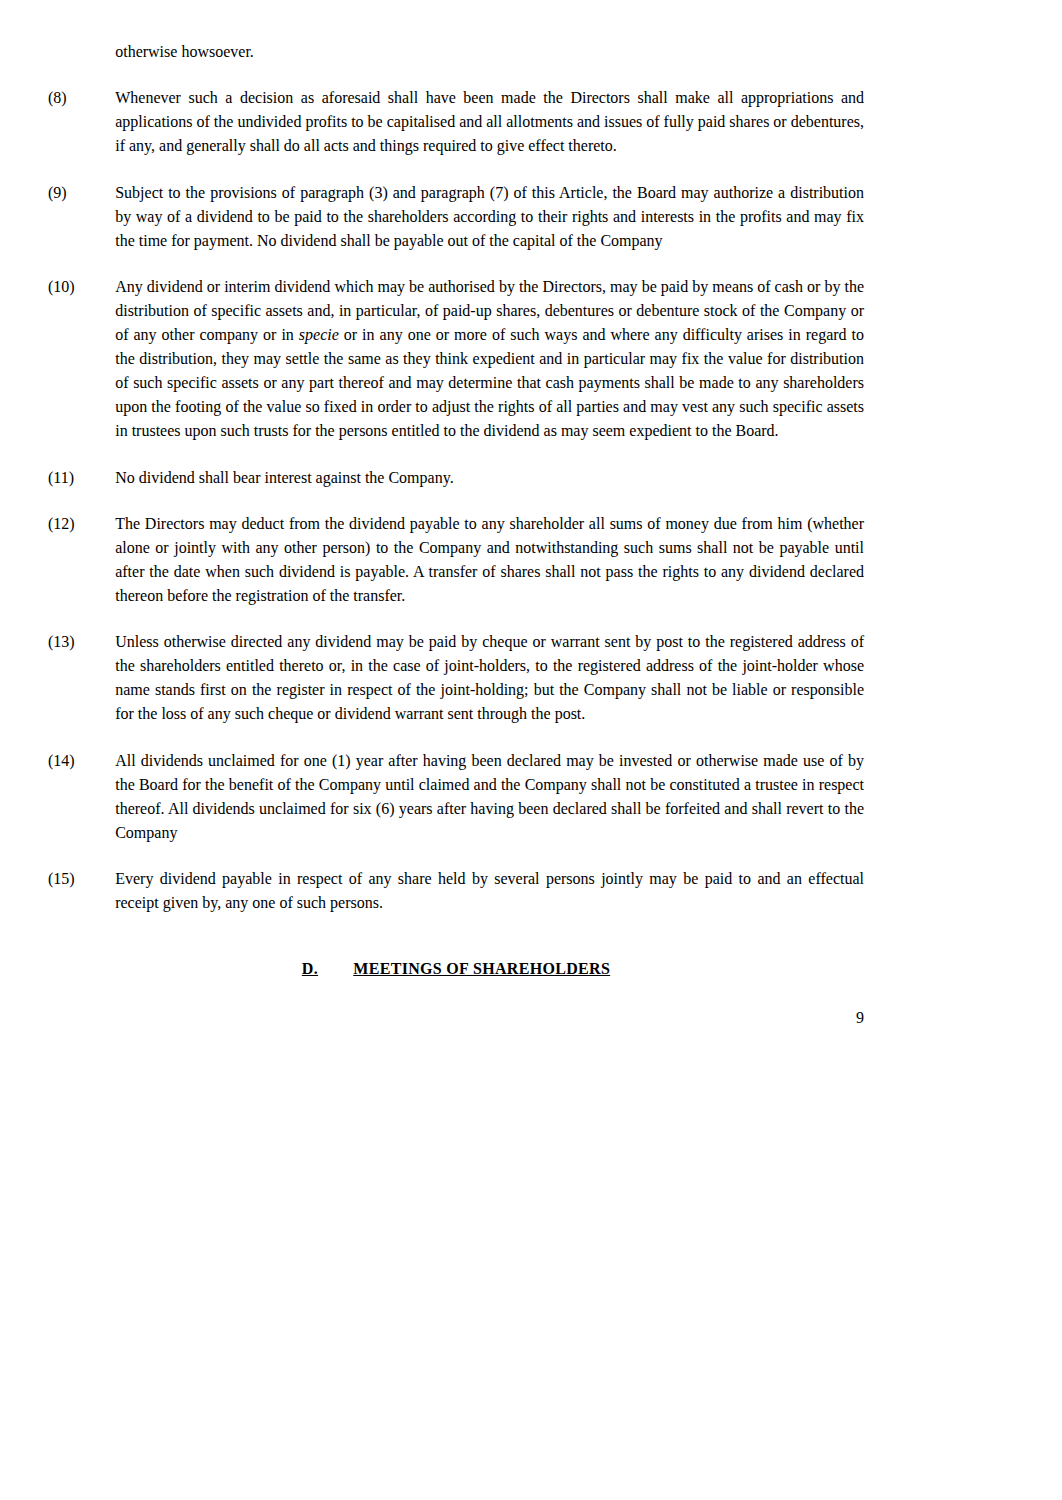otherwise howsoever.
(8) Whenever such a decision as aforesaid shall have been made the Directors shall make all appropriations and applications of the undivided profits to be capitalised and all allotments and issues of fully paid shares or debentures, if any, and generally shall do all acts and things required to give effect thereto.
(9) Subject to the provisions of paragraph (3) and paragraph (7) of this Article, the Board may authorize a distribution by way of a dividend to be paid to the shareholders according to their rights and interests in the profits and may fix the time for payment. No dividend shall be payable out of the capital of the Company
(10) Any dividend or interim dividend which may be authorised by the Directors, may be paid by means of cash or by the distribution of specific assets and, in particular, of paid-up shares, debentures or debenture stock of the Company or of any other company or in specie or in any one or more of such ways and where any difficulty arises in regard to the distribution, they may settle the same as they think expedient and in particular may fix the value for distribution of such specific assets or any part thereof and may determine that cash payments shall be made to any shareholders upon the footing of the value so fixed in order to adjust the rights of all parties and may vest any such specific assets in trustees upon such trusts for the persons entitled to the dividend as may seem expedient to the Board.
(11) No dividend shall bear interest against the Company.
(12) The Directors may deduct from the dividend payable to any shareholder all sums of money due from him (whether alone or jointly with any other person) to the Company and notwithstanding such sums shall not be payable until after the date when such dividend is payable. A transfer of shares shall not pass the rights to any dividend declared thereon before the registration of the transfer.
(13) Unless otherwise directed any dividend may be paid by cheque or warrant sent by post to the registered address of the shareholders entitled thereto or, in the case of joint-holders, to the registered address of the joint-holder whose name stands first on the register in respect of the joint-holding; but the Company shall not be liable or responsible for the loss of any such cheque or dividend warrant sent through the post.
(14) All dividends unclaimed for one (1) year after having been declared may be invested or otherwise made use of by the Board for the benefit of the Company until claimed and the Company shall not be constituted a trustee in respect thereof. All dividends unclaimed for six (6) years after having been declared shall be forfeited and shall revert to the Company
(15) Every dividend payable in respect of any share held by several persons jointly may be paid to and an effectual receipt given by, any one of such persons.
D. MEETINGS OF SHAREHOLDERS
9